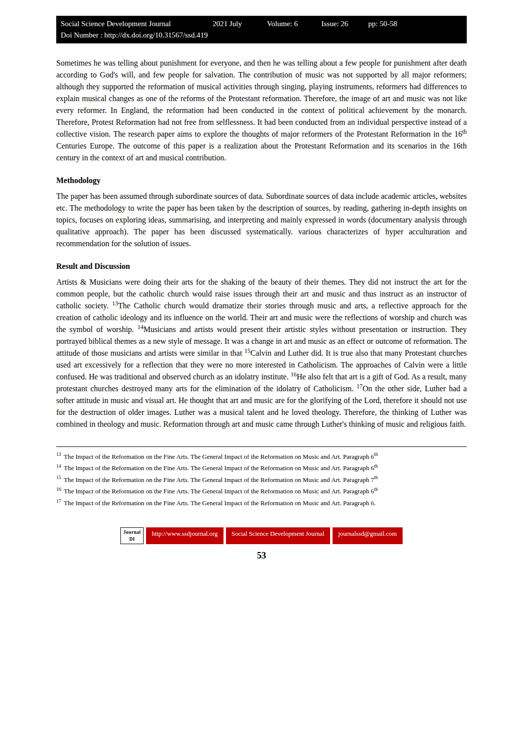Social Science Development Journal 2021 July Volume: 6 Issue: 26 pp: 50-58 Doi Number : http://dx.doi.org/10.31567/ssd.419
Sometimes he was telling about punishment for everyone, and then he was telling about a few people for punishment after death according to God's will, and few people for salvation. The contribution of music was not supported by all major reformers; although they supported the reformation of musical activities through singing, playing instruments, reformers had differences to explain musical changes as one of the reforms of the Protestant reformation. Therefore, the image of art and music was not like every reformer. In England, the reformation had been conducted in the context of political achievement by the monarch. Therefore, Protest Reformation had not free from selflessness. It had been conducted from an individual perspective instead of a collective vision. The research paper aims to explore the thoughts of major reformers of the Protestant Reformation in the 16th Centuries Europe. The outcome of this paper is a realization about the Protestant Reformation and its scenarios in the 16th century in the context of art and musical contribution.
Methodology
The paper has been assumed through subordinate sources of data. Subordinate sources of data include academic articles, websites etc. The methodology to write the paper has been taken by the description of sources, by reading, gathering in-depth insights on topics, focuses on exploring ideas, summarising, and interpreting and mainly expressed in words (documentary analysis through qualitative approach). The paper has been discussed systematically. various characterizes of hyper acculturation and recommendation for the solution of issues.
Result and Discussion
Artists & Musicians were doing their arts for the shaking of the beauty of their themes. They did not instruct the art for the common people, but the catholic church would raise issues through their art and music and thus instruct as an instructor of catholic society. 13The Catholic church would dramatize their stories through music and arts, a reflective approach for the creation of catholic ideology and its influence on the world. Their art and music were the reflections of worship and church was the symbol of worship. 14Musicians and artists would present their artistic styles without presentation or instruction. They portrayed biblical themes as a new style of message. It was a change in art and music as an effect or outcome of reformation. The attitude of those musicians and artists were similar in that 15Calvin and Luther did. It is true also that many Protestant churches used art excessively for a reflection that they were no more interested in Catholicism. The approaches of Calvin were a little confused. He was traditional and observed church as an idolatry institute. 16He also felt that art is a gift of God. As a result, many protestant churches destroyed many arts for the elimination of the idolatry of Catholicism. 17On the other side, Luther had a softer attitude in music and visual art. He thought that art and music are for the glorifying of the Lord, therefore it should not use for the destruction of older images. Luther was a musical talent and he loved theology. Therefore, the thinking of Luther was combined in theology and music. Reformation through art and music came through Luther's thinking of music and religious faith.
13 The Impact of the Reformation on the Fine Arts. The General Impact of the Reformation on Music and Art. Paragraph 6th
14 The Impact of the Reformation on the Fine Arts. The General Impact of the Reformation on Music and Art. Paragraph 6th
15 The Impact of the Reformation on the Fine Arts. The General Impact of the Reformation on Music and Art. Paragraph 7th
16 The Impact of the Reformation on the Fine Arts. The General Impact of the Reformation on Music and Art. Paragraph 6th
17 The Impact of the Reformation on the Fine Arts. The General Impact of the Reformation on Music and Art. Paragraph 6.
Journal
DI http://www.ssdjournal.org Social Science Development Journal journalssd@gmail.com
53